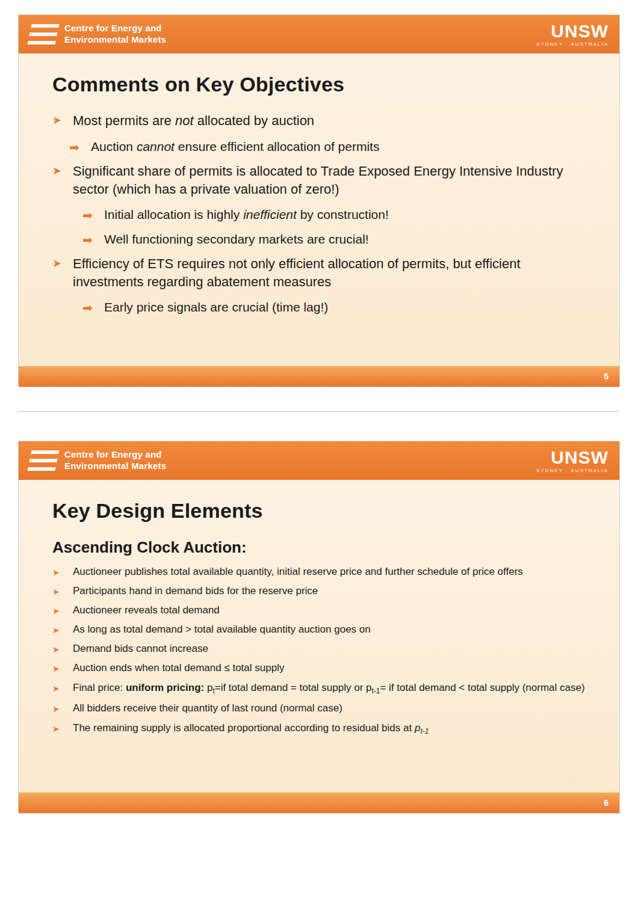Centre for Energy and
Environmental Markets
UNSW
SYDNEY · AUSTRALIA
Comments on Key Objectives
Most permits are not allocated by auction
Auction cannot ensure efficient allocation of permits
Significant share of permits is allocated to Trade Exposed Energy Intensive Industry sector (which has a private valuation of zero!)
Initial allocation is highly inefficient by construction!
Well functioning secondary markets are crucial!
Efficiency of ETS requires not only efficient allocation of permits, but efficient investments regarding abatement measures
Early price signals are crucial (time lag!)
5
Centre for Energy and
Environmental Markets
UNSW
SYDNEY · AUSTRALIA
Key Design Elements
Ascending Clock Auction:
Auctioneer publishes total available quantity, initial reserve price and further schedule of price offers
Participants hand in demand bids for the reserve price
Auctioneer reveals total demand
As long as total demand > total available quantity auction goes on
Demand bids cannot increase
Auction ends when total demand ≤ total supply
Final price: uniform pricing: pt=if total demand = total supply or pt-1= if total demand < total supply (normal case)
All bidders receive their quantity of last round (normal case)
The remaining supply is allocated proportional according to residual bids at pt-1
6